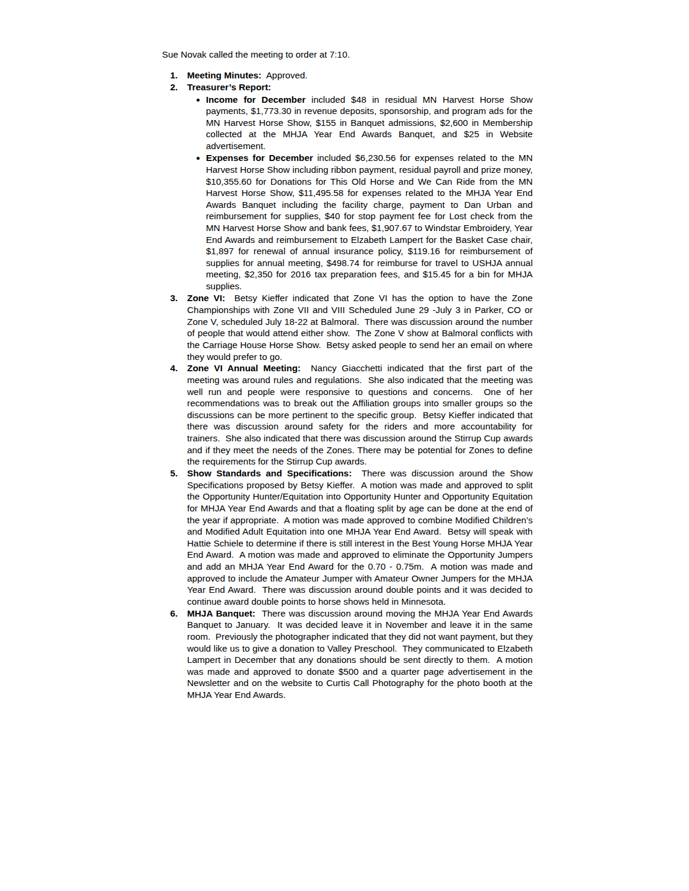Sue Novak called the meeting to order at 7:10.
Meeting Minutes: Approved.
Treasurer’s Report:
Income for December included $48 in residual MN Harvest Horse Show payments, $1,773.30 in revenue deposits, sponsorship, and program ads for the MN Harvest Horse Show, $155 in Banquet admissions, $2,600 in Membership collected at the MHJA Year End Awards Banquet, and $25 in Website advertisement.
Expenses for December included $6,230.56 for expenses related to the MN Harvest Horse Show including ribbon payment, residual payroll and prize money, $10,355.60 for Donations for This Old Horse and We Can Ride from the MN Harvest Horse Show, $11,495.58 for expenses related to the MHJA Year End Awards Banquet including the facility charge, payment to Dan Urban and reimbursement for supplies, $40 for stop payment fee for Lost check from the MN Harvest Horse Show and bank fees, $1,907.67 to Windstar Embroidery, Year End Awards and reimbursement to Elzabeth Lampert for the Basket Case chair, $1,897 for renewal of annual insurance policy, $119.16 for reimbursement of supplies for annual meeting, $498.74 for reimburse for travel to USHJA annual meeting, $2,350 for 2016 tax preparation fees, and $15.45 for a bin for MHJA supplies.
Zone VI: Betsy Kieffer indicated that Zone VI has the option to have the Zone Championships with Zone VII and VIII Scheduled June 29 -July 3 in Parker, CO or Zone V, scheduled July 18-22 at Balmoral. There was discussion around the number of people that would attend either show. The Zone V show at Balmoral conflicts with the Carriage House Horse Show. Betsy asked people to send her an email on where they would prefer to go.
Zone VI Annual Meeting: Nancy Giacchetti indicated that the first part of the meeting was around rules and regulations. She also indicated that the meeting was well run and people were responsive to questions and concerns. One of her recommendations was to break out the Affiliation groups into smaller groups so the discussions can be more pertinent to the specific group. Betsy Kieffer indicated that there was discussion around safety for the riders and more accountability for trainers. She also indicated that there was discussion around the Stirrup Cup awards and if they meet the needs of the Zones. There may be potential for Zones to define the requirements for the Stirrup Cup awards.
Show Standards and Specifications: There was discussion around the Show Specifications proposed by Betsy Kieffer. A motion was made and approved to split the Opportunity Hunter/Equitation into Opportunity Hunter and Opportunity Equitation for MHJA Year End Awards and that a floating split by age can be done at the end of the year if appropriate. A motion was made approved to combine Modified Children’s and Modified Adult Equitation into one MHJA Year End Award. Betsy will speak with Hattie Schiele to determine if there is still interest in the Best Young Horse MHJA Year End Award. A motion was made and approved to eliminate the Opportunity Jumpers and add an MHJA Year End Award for the 0.70 - 0.75m. A motion was made and approved to include the Amateur Jumper with Amateur Owner Jumpers for the MHJA Year End Award. There was discussion around double points and it was decided to continue award double points to horse shows held in Minnesota.
MHJA Banquet: There was discussion around moving the MHJA Year End Awards Banquet to January. It was decided leave it in November and leave it in the same room. Previously the photographer indicated that they did not want payment, but they would like us to give a donation to Valley Preschool. They communicated to Elzabeth Lampert in December that any donations should be sent directly to them. A motion was made and approved to donate $500 and a quarter page advertisement in the Newsletter and on the website to Curtis Call Photography for the photo booth at the MHJA Year End Awards.